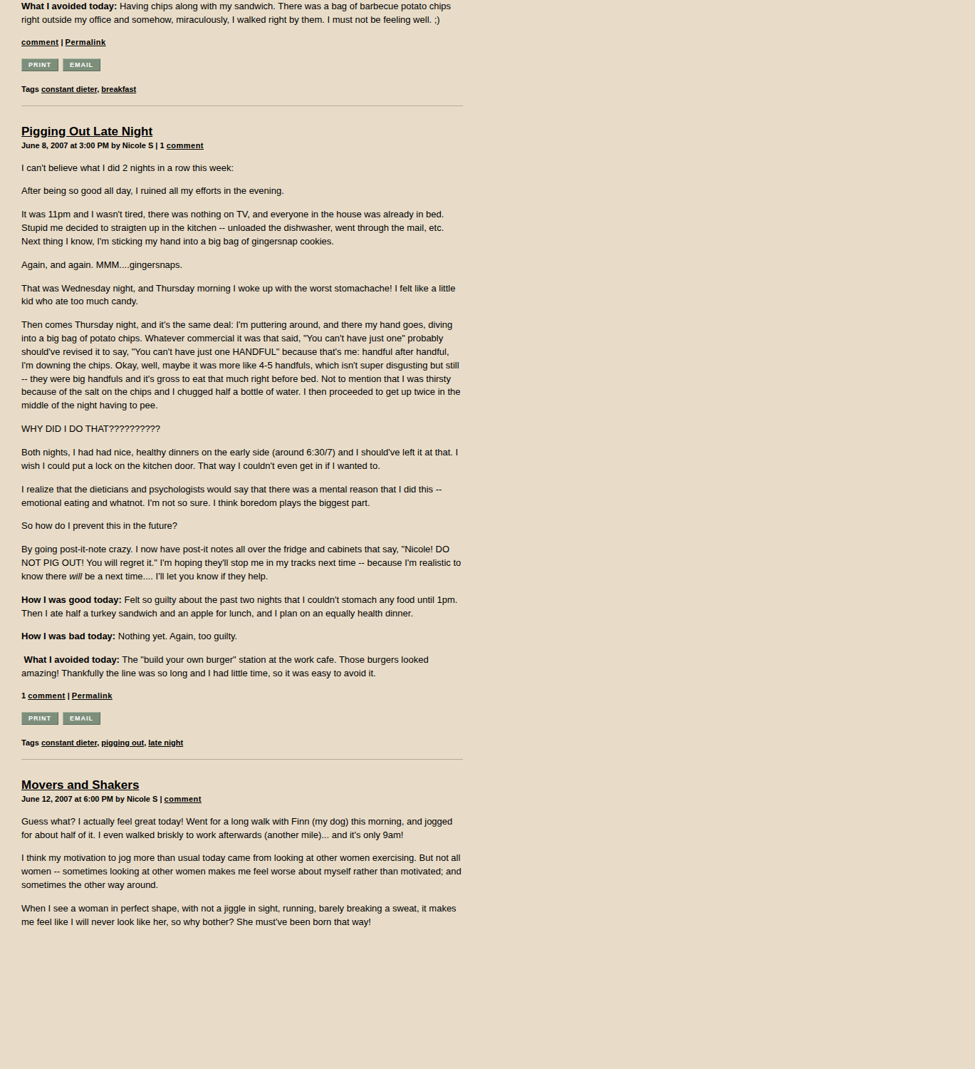What I avoided today: Having chips along with my sandwich. There was a bag of barbecue potato chips right outside my office and somehow, miraculously, I walked right by them. I must not be feeling well. ;)
comment | Permalink
PRINT EMAIL
Tags constant dieter, breakfast
Pigging Out Late Night
June 8, 2007 at 3:00 PM by Nicole S | 1 comment
I can't believe what I did 2 nights in a row this week:
After being so good all day, I ruined all my efforts in the evening.
It was 11pm and I wasn't tired, there was nothing on TV, and everyone in the house was already in bed. Stupid me decided to straigten up in the kitchen -- unloaded the dishwasher, went through the mail, etc. Next thing I know, I'm sticking my hand into a big bag of gingersnap cookies.
Again, and again. MMM....gingersnaps.
That was Wednesday night, and Thursday morning I woke up with the worst stomachache! I felt like a little kid who ate too much candy.
Then comes Thursday night, and it's the same deal: I'm puttering around, and there my hand goes, diving into a big bag of potato chips. Whatever commercial it was that said, "You can't have just one" probably should've revised it to say, "You can't have just one HANDFUL" because that's me: handful after handful, I'm downing the chips. Okay, well, maybe it was more like 4-5 handfuls, which isn't super disgusting but still -- they were big handfuls and it's gross to eat that much right before bed. Not to mention that I was thirsty because of the salt on the chips and I chugged half a bottle of water. I then proceeded to get up twice in the middle of the night having to pee.
WHY DID I DO THAT??????????
Both nights, I had had nice, healthy dinners on the early side (around 6:30/7) and I should've left it at that. I wish I could put a lock on the kitchen door. That way I couldn't even get in if I wanted to.
I realize that the dieticians and psychologists would say that there was a mental reason that I did this -- emotional eating and whatnot. I'm not so sure. I think boredom plays the biggest part.
So how do I prevent this in the future?
By going post-it-note crazy. I now have post-it notes all over the fridge and cabinets that say, "Nicole! DO NOT PIG OUT! You will regret it." I'm hoping they'll stop me in my tracks next time -- because I'm realistic to know there will be a next time.... I'll let you know if they help.
How I was good today: Felt so guilty about the past two nights that I couldn't stomach any food until 1pm. Then I ate half a turkey sandwich and an apple for lunch, and I plan on an equally health dinner.
How I was bad today: Nothing yet. Again, too guilty.
What I avoided today: The "build your own burger" station at the work cafe. Those burgers looked amazing! Thankfully the line was so long and I had little time, so it was easy to avoid it.
1 comment | Permalink
PRINT EMAIL
Tags constant dieter, pigging out, late night
Movers and Shakers
June 12, 2007 at 6:00 PM by Nicole S | comment
Guess what? I actually feel great today! Went for a long walk with Finn (my dog) this morning, and jogged for about half of it. I even walked briskly to work afterwards (another mile)... and it's only 9am!
I think my motivation to jog more than usual today came from looking at other women exercising. But not all women -- sometimes looking at other women makes me feel worse about myself rather than motivated; and sometimes the other way around.
When I see a woman in perfect shape, with not a jiggle in sight, running, barely breaking a sweat, it makes me feel like I will never look like her, so why bother? She must've been born that way!